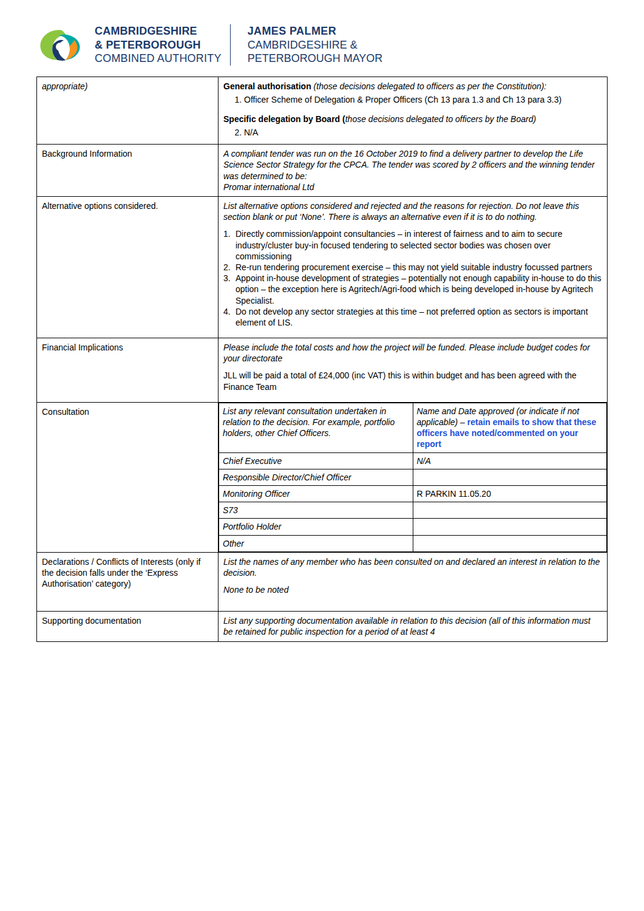CAMBRIDGESHIRE
& PETERBOROUGH
COMBINED AUTHORITY
JAMES PALMER
CAMBRIDGESHIRE &
PETERBOROUGH MAYOR
| appropriate) | General authorisation (those decisions delegated to officers as per the Constitution): Officer Scheme of Delegation & Proper Officers (Ch 13 para 1.3 and Ch 13 para 3.3) Specific delegation by Board ( those decisions delegated to officers by the Board) N/A |
| Background Information | A compliant tender was run on the 16 October 2019 to find a delivery partner to develop the Life Science Sector Strategy for the CPCA. The tender was scored by 2 officers and the winning tender was determined to be: Promar international Ltd |
| Alternative options considered. | List alternative options considered and rejected and the reasons for rejection. Do not leave this section blank or put ‘None’. There is always an alternative even if it is to do nothing. 1. Directly commission/appoint consultancies – in interest of fairness and to aim to secure industry/cluster buy-in focused tendering to selected sector bodies was chosen over commissioning 2. Re-run tendering procurement exercise – this may not yield suitable industry focussed partners 3. Appoint in-house development of strategies – potentially not enough capability in-house to do this option – the exception here is Agritech/Agri-food which is being developed in-house by Agritech Specialist. 4. Do not develop any sector strategies at this time – not preferred option as sectors is important element of LIS. |
| Financial Implications | Please include the total costs and how the project will be funded. Please include budget codes for your directorate JLL will be paid a total of £24,000 (inc VAT) this is within budget and has been agreed with the Finance Team |
| Consultation | / List any relevant consultation undertaken in relation to the decision. For example, portfolio holders, other Chief Officers. / Name and Date approved (or indicate if not applicable) – retain emails to show that these officers have noted/commented on your report / / Chief Executive / N/A / / Responsible Director/Chief Officer / / / Monitoring Officer / R PARKIN 11.05.20 / / S73 / / / Portfolio Holder / / / Other / / |
| Declarations / Conflicts of Interests (only if the decision falls under the ‘Express Authorisation’ category) | List the names of any member who has been consulted on and declared an interest in relation to the decision. None to be noted |
| Supporting documentation | List any supporting documentation available in relation to this decision (all of this information must be retained for public inspection for a period of at least 4 |